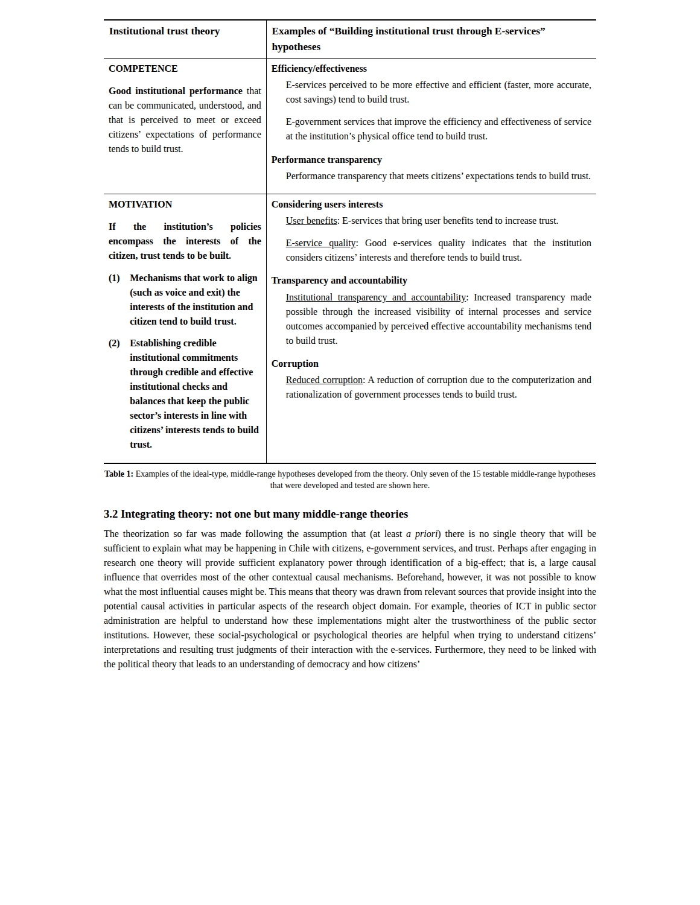| Institutional trust theory | Examples of “Building institutional trust through E-services” hypotheses |
| --- | --- |
| COMPETENCE Good institutional performance that can be communicated, understood, and that is perceived to meet or exceed citizens’ expectations of performance tends to build trust. | Efficiency/effectiveness E-services perceived to be more effective and efficient (faster, more accurate, cost savings) tend to build trust. E-government services that improve the efficiency and effectiveness of service at the institution’s physical office tend to build trust. Performance transparency Performance transparency that meets citizens’ expectations tends to build trust. |
| MOTIVATION If the institution’s policies encompass the interests of the citizen, trust tends to be built. (1) Mechanisms that work to align (such as voice and exit) the interests of the institution and citizen tend to build trust. (2) Establishing credible institutional commitments through credible and effective institutional checks and balances that keep the public sector’s interests in line with citizens’ interests tends to build trust. | Considering users interests User benefits : E-services that bring user benefits tend to increase trust. E-service quality : Good e-services quality indicates that the institution considers citizens’ interests and therefore tends to build trust. Transparency and accountability Institutional transparency and accountability : Increased transparency made possible through the increased visibility of internal processes and service outcomes accompanied by perceived effective accountability mechanisms tend to build trust. Corruption Reduced corruption : A reduction of corruption due to the computerization and rationalization of government processes tends to build trust. |
Table 1: Examples of the ideal-type, middle-range hypotheses developed from the theory. Only seven of the 15 testable middle-range hypotheses that were developed and tested are shown here.
3.2 Integrating theory: not one but many middle-range theories
The theorization so far was made following the assumption that (at least a priori) there is no single theory that will be sufficient to explain what may be happening in Chile with citizens, e-government services, and trust. Perhaps after engaging in research one theory will provide sufficient explanatory power through identification of a big-effect; that is, a large causal influence that overrides most of the other contextual causal mechanisms. Beforehand, however, it was not possible to know what the most influential causes might be. This means that theory was drawn from relevant sources that provide insight into the potential causal activities in particular aspects of the research object domain. For example, theories of ICT in public sector administration are helpful to understand how these implementations might alter the trustworthiness of the public sector institutions. However, these social-psychological or psychological theories are helpful when trying to understand citizens’ interpretations and resulting trust judgments of their interaction with the e-services. Furthermore, they need to be linked with the political theory that leads to an understanding of democracy and how citizens’